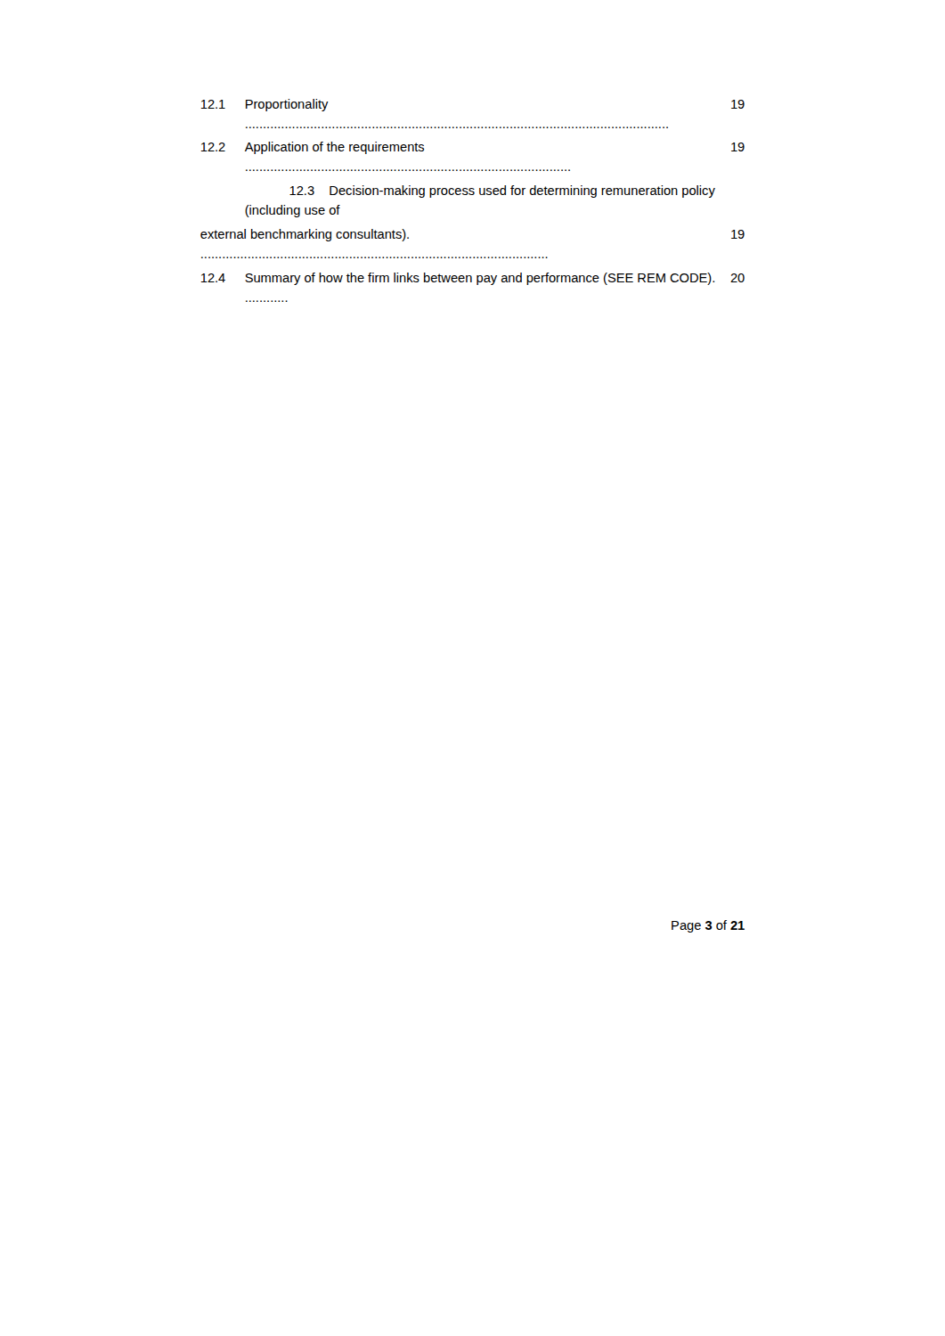12.1 Proportionality ..................................................................................................................... 19
12.2 Application of the requirements .......................................................................................... 19
12.3 Decision-making process used for determining remuneration policy (including use of
external benchmarking consultants). ................................................................................................ 19
12.4 Summary of how the firm links between pay and performance (SEE REM CODE). ............ 20
Page 3 of 21